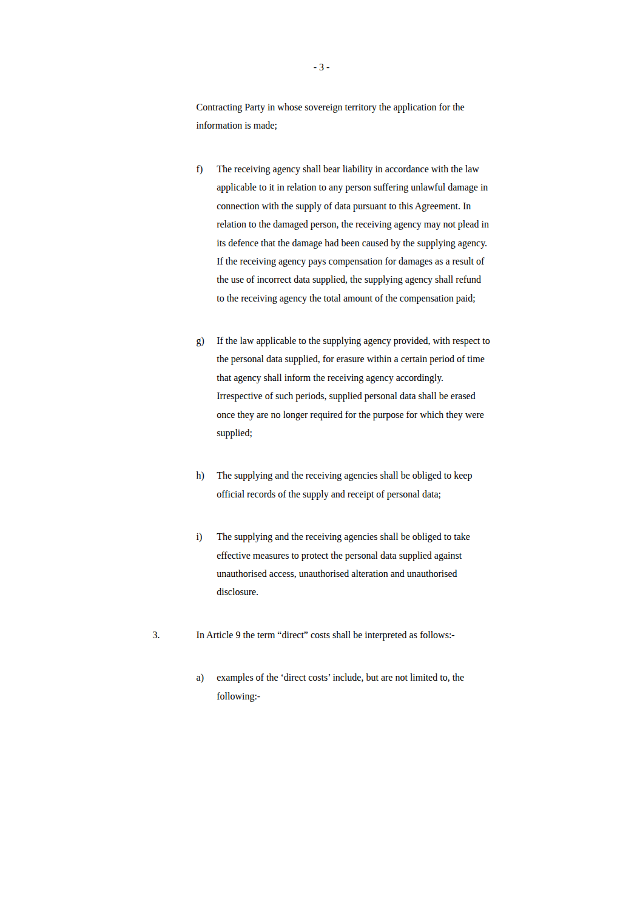- 3 -
Contracting Party in whose sovereign territory the application for the information is made;
f) The receiving agency shall bear liability in accordance with the law applicable to it in relation to any person suffering unlawful damage in connection with the supply of data pursuant to this Agreement. In relation to the damaged person, the receiving agency may not plead in its defence that the damage had been caused by the supplying agency. If the receiving agency pays compensation for damages as a result of the use of incorrect data supplied, the supplying agency shall refund to the receiving agency the total amount of the compensation paid;
g) If the law applicable to the supplying agency provided, with respect to the personal data supplied, for erasure within a certain period of time that agency shall inform the receiving agency accordingly. Irrespective of such periods, supplied personal data shall be erased once they are no longer required for the purpose for which they were supplied;
h) The supplying and the receiving agencies shall be obliged to keep official records of the supply and receipt of personal data;
i) The supplying and the receiving agencies shall be obliged to take effective measures to protect the personal data supplied against unauthorised access, unauthorised alteration and unauthorised disclosure.
3. In Article 9 the term “direct” costs shall be interpreted as follows:-
a) examples of the ‘direct costs’ include, but are not limited to, the following:-